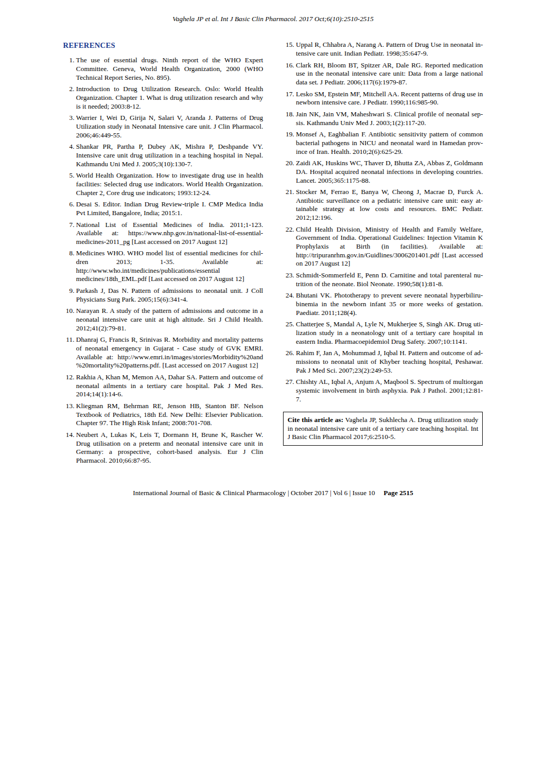Vaghela JP et al. Int J Basic Clin Pharmacol. 2017 Oct;6(10):2510-2515
REFERENCES
The use of essential drugs. Ninth report of the WHO Expert Committee. Geneva, World Health Organization, 2000 (WHO Technical Report Series, No. 895).
Introduction to Drug Utilization Research. Oslo: World Health Organization. Chapter 1. What is drug utilization research and why is it needed; 2003:8-12.
Warrier I, Wei D, Girija N, Salari V, Aranda J. Patterns of Drug Utilization study in Neonatal Intensive care unit. J Clin Pharmacol. 2006;46:449-55.
Shankar PR, Partha P, Dubey AK, Mishra P, Deshpande VY. Intensive care unit drug utilization in a teaching hospital in Nepal. Kathmandu Uni Med J. 2005;3(10):130-7.
World Health Organization. How to investigate drug use in health facilities: Selected drug use indicators. World Health Organization. Chapter 2, Core drug use indicators; 1993:12-24.
Desai S. Editor. Indian Drug Review-triple I. CMP Medica India Pvt Limited, Bangalore, India; 2015:1.
National List of Essential Medicines of India. 2011;1-123. Available at: https://www.nhp.gov.in/national-list-of-essential-medicines-2011_pg [Last accessed on 2017 August 12]
Medicines WHO. WHO model list of essential medicines for children 2013; 1-35. Available at: http://www.who.int/medicines/publications/essential medicines/18th_EML.pdf [Last accessed on 2017 August 12]
Parkash J, Das N. Pattern of admissions to neonatal unit. J Coll Physicians Surg Park. 2005;15(6):341-4.
Narayan R. A study of the pattern of admissions and outcome in a neonatal intensive care unit at high altitude. Sri J Child Health. 2012;41(2):79-81.
Dhanraj G, Francis R, Srinivas R. Morbidity and mortality patterns of neonatal emergency in Gujarat - Case study of GVK EMRI. Available at: http://www.emri.in/images/stories/Morbidity%20and %20mortality%20patterns.pdf. [Last accessed on 2017 August 12]
Rakhia A, Khan M, Memon AA, Dahar SA. Pattern and outcome of neonatal ailments in a tertiary care hospital. Pak J Med Res. 2014;14(1):14-6.
Kliegman RM, Behrman RE, Jenson HB, Stanton BF. Nelson Textbook of Pediatrics, 18th Ed. New Delhi: Elsevier Publication. Chapter 97. The High Risk Infant; 2008:701-708.
Neubert A, Lukas K, Leis T, Dormann H, Brune K, Rascher W. Drug utilisation on a preterm and neonatal intensive care unit in Germany: a prospective, cohort-based analysis. Eur J Clin Pharmacol. 2010;66:87-95.
Uppal R, Chhabra A, Narang A. Pattern of Drug Use in neonatal intensive care unit. Indian Pediatr. 1998;35:647-9.
Clark RH, Bloom BT, Spitzer AR, Dale RG. Reported medication use in the neonatal intensive care unit: Data from a large national data set. J Pediatr. 2006;117(6):1979-87.
Lesko SM, Epstein MF, Mitchell AA. Recent patterns of drug use in newborn intensive care. J Pediatr. 1990;116:985-90.
Jain NK, Jain VM, Maheshwari S. Clinical profile of neonatal sepsis. Kathmandu Univ Med J. 2003;1(2):117-20.
Monsef A, Eaghbalian F. Antibiotic sensitivity pattern of common bacterial pathogens in NICU and neonatal ward in Hamedan province of Iran. Health. 2010;2(6):625-29.
Zaidi AK, Huskins WC, Thaver D, Bhutta ZA, Abbas Z, Goldmann DA. Hospital acquired neonatal infections in developing countries. Lancet. 2005;365:1175-88.
Stocker M, Ferrao E, Banya W, Cheong J, Macrae D, Furck A. Antibiotic surveillance on a pediatric intensive care unit: easy attainable strategy at low costs and resources. BMC Pediatr. 2012;12:196.
Child Health Division, Ministry of Health and Family Welfare, Government of India. Operational Guidelines: Injection Vitamin K Prophylaxis at Birth (in facilities). Available at: http://tripuranrhm.gov.in/Guidlines/3006201401.pdf [Last accessed on 2017 August 12]
Schmidt-Sommerfeld E, Penn D. Carnitine and total parenteral nutrition of the neonate. Biol Neonate. 1990;58(1):81-8.
Bhutani VK. Phototherapy to prevent severe neonatal hyperbilirubinemia in the newborn infant 35 or more weeks of gestation. Paediatr. 2011;128(4).
Chatterjee S, Mandal A, Lyle N, Mukherjee S, Singh AK. Drug utilization study in a neonatology unit of a tertiary care hospital in eastern India. Pharmacoepidemiol Drug Safety. 2007;10:1141.
Rahim F, Jan A, Mohummad J, Iqbal H. Pattern and outcome of admissions to neonatal unit of Khyber teaching hospital, Peshawar. Pak J Med Sci. 2007;23(2):249-53.
Chishty AL, Iqbal A, Anjum A, Maqbool S. Spectrum of multiorgan systemic involvement in birth asphyxia. Pak J Pathol. 2001;12:81-7.
Cite this article as: Vaghela JP, Sukhlecha A. Drug utilization study in neonatal intensive care unit of a tertiary care teaching hospital. Int J Basic Clin Pharmacol 2017;6:2510-5.
International Journal of Basic & Clinical Pharmacology | October 2017 | Vol 6 | Issue 10 Page 2515